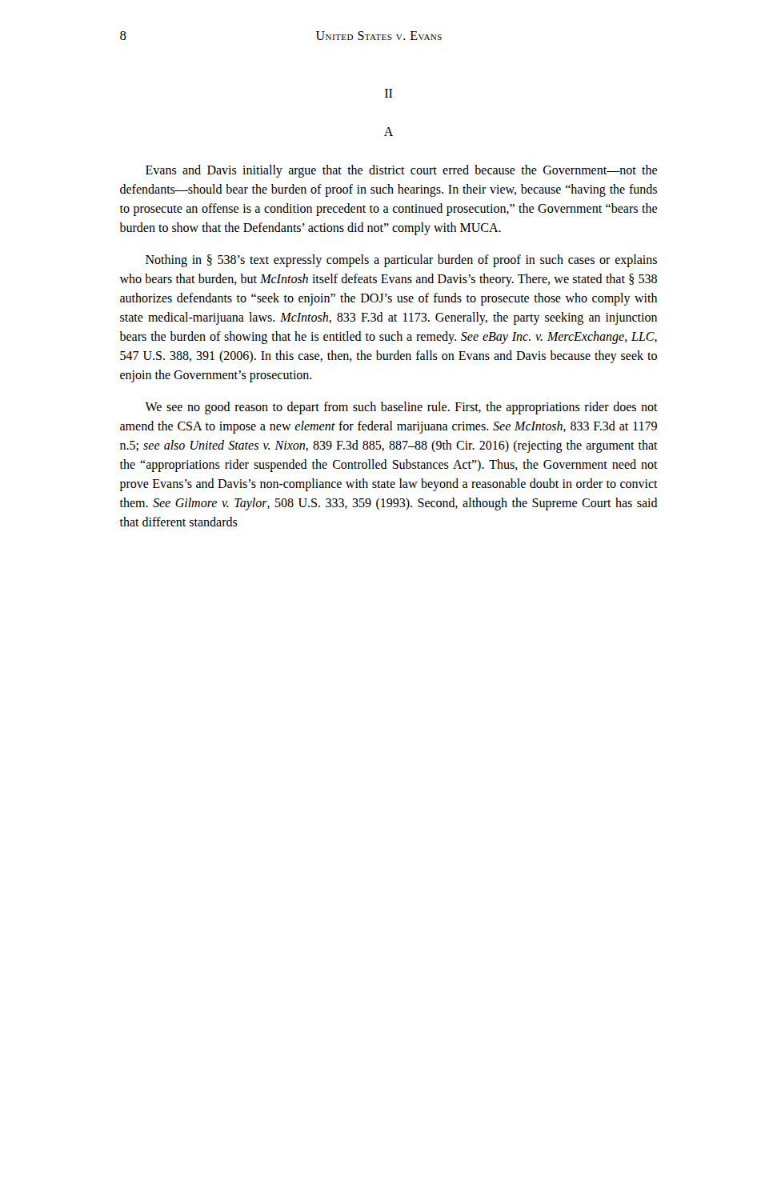8 United States v. Evans
II
A
Evans and Davis initially argue that the district court erred because the Government—not the defendants—should bear the burden of proof in such hearings. In their view, because “having the funds to prosecute an offense is a condition precedent to a continued prosecution,” the Government “bears the burden to show that the Defendants’ actions did not” comply with MUCA.
Nothing in § 538’s text expressly compels a particular burden of proof in such cases or explains who bears that burden, but McIntosh itself defeats Evans and Davis’s theory. There, we stated that § 538 authorizes defendants to “seek to enjoin” the DOJ’s use of funds to prosecute those who comply with state medical-marijuana laws. McIntosh, 833 F.3d at 1173. Generally, the party seeking an injunction bears the burden of showing that he is entitled to such a remedy. See eBay Inc. v. MercExchange, LLC, 547 U.S. 388, 391 (2006). In this case, then, the burden falls on Evans and Davis because they seek to enjoin the Government’s prosecution.
We see no good reason to depart from such baseline rule. First, the appropriations rider does not amend the CSA to impose a new element for federal marijuana crimes. See McIntosh, 833 F.3d at 1179 n.5; see also United States v. Nixon, 839 F.3d 885, 887–88 (9th Cir. 2016) (rejecting the argument that the “appropriations rider suspended the Controlled Substances Act”). Thus, the Government need not prove Evans’s and Davis’s non-compliance with state law beyond a reasonable doubt in order to convict them. See Gilmore v. Taylor, 508 U.S. 333, 359 (1993). Second, although the Supreme Court has said that different standards